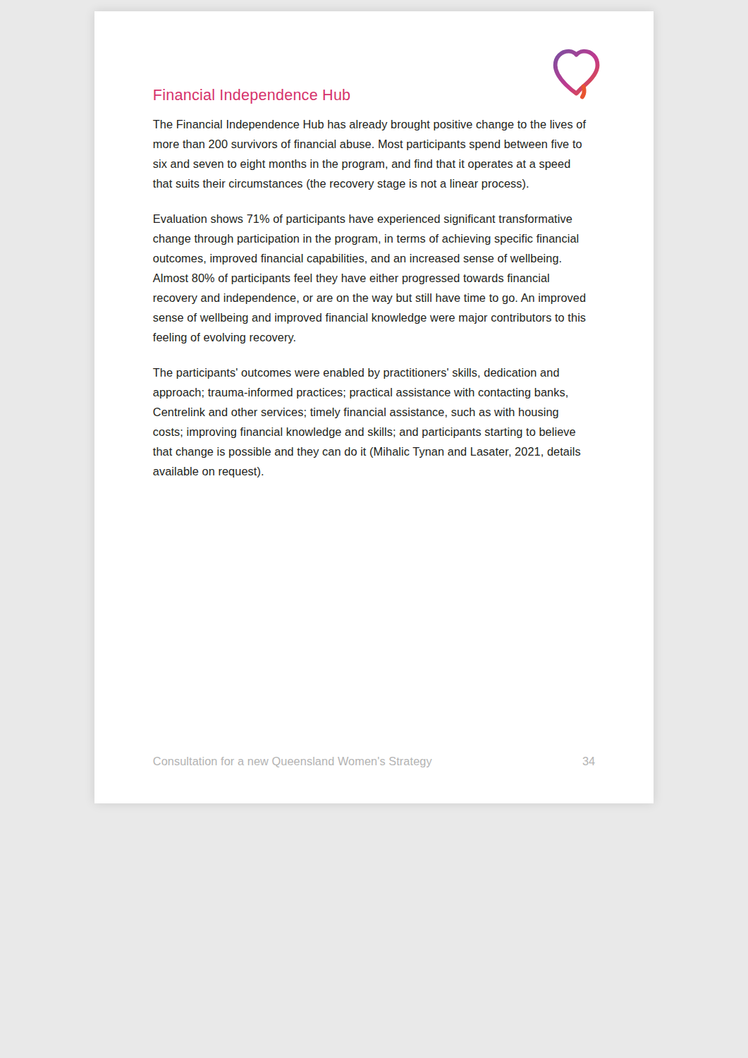Financial Independence Hub
The Financial Independence Hub has already brought positive change to the lives of more than 200 survivors of financial abuse. Most participants spend between five to six and seven to eight months in the program, and find that it operates at a speed that suits their circumstances (the recovery stage is not a linear process).
Evaluation shows 71% of participants have experienced significant transformative change through participation in the program, in terms of achieving specific financial outcomes, improved financial capabilities, and an increased sense of wellbeing. Almost 80% of participants feel they have either progressed towards financial recovery and independence, or are on the way but still have time to go. An improved sense of wellbeing and improved financial knowledge were major contributors to this feeling of evolving recovery.
The participants' outcomes were enabled by practitioners' skills, dedication and approach; trauma-informed practices; practical assistance with contacting banks, Centrelink and other services; timely financial assistance, such as with housing costs; improving financial knowledge and skills; and participants starting to believe that change is possible and they can do it (Mihalic Tynan and Lasater, 2021, details available on request).
Consultation for a new Queensland Women's Strategy
34